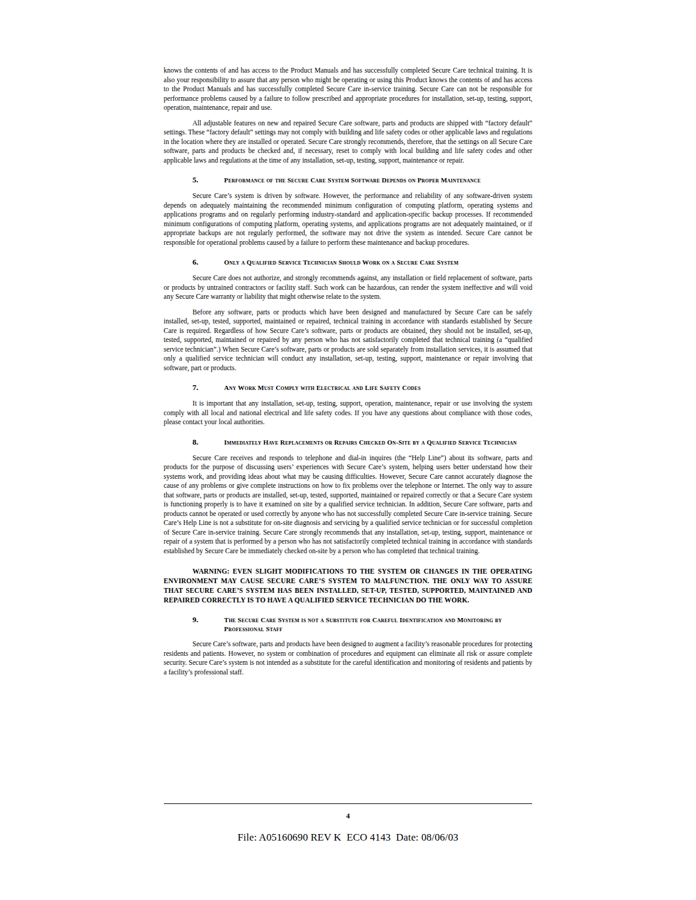knows the contents of and has access to the Product Manuals and has successfully completed Secure Care technical training. It is also your responsibility to assure that any person who might be operating or using this Product knows the contents of and has access to the Product Manuals and has successfully completed Secure Care in-service training. Secure Care can not be responsible for performance problems caused by a failure to follow prescribed and appropriate procedures for installation, set-up, testing, support, operation, maintenance, repair and use.
All adjustable features on new and repaired Secure Care software, parts and products are shipped with “factory default” settings. These “factory default” settings may not comply with building and life safety codes or other applicable laws and regulations in the location where they are installed or operated. Secure Care strongly recommends, therefore, that the settings on all Secure Care software, parts and products be checked and, if necessary, reset to comply with local building and life safety codes and other applicable laws and regulations at the time of any installation, set-up, testing, support, maintenance or repair.
5. Performance of the Secure Care System Software Depends on Proper Maintenance
Secure Care’s system is driven by software. However, the performance and reliability of any software-driven system depends on adequately maintaining the recommended minimum configuration of computing platform, operating systems and applications programs and on regularly performing industry-standard and application-specific backup processes. If recommended minimum configurations of computing platform, operating systems, and applications programs are not adequately maintained, or if appropriate backups are not regularly performed, the software may not drive the system as intended. Secure Care cannot be responsible for operational problems caused by a failure to perform these maintenance and backup procedures.
6. Only a Qualified Service Technician Should Work on a Secure Care System
Secure Care does not authorize, and strongly recommends against, any installation or field replacement of software, parts or products by untrained contractors or facility staff. Such work can be hazardous, can render the system ineffective and will void any Secure Care warranty or liability that might otherwise relate to the system.
Before any software, parts or products which have been designed and manufactured by Secure Care can be safely installed, set-up, tested, supported, maintained or repaired, technical training in accordance with standards established by Secure Care is required. Regardless of how Secure Care’s software, parts or products are obtained, they should not be installed, set-up, tested, supported, maintained or repaired by any person who has not satisfactorily completed that technical training (a “qualified service technician”.) When Secure Care’s software, parts or products are sold separately from installation services, it is assumed that only a qualified service technician will conduct any installation, set-up, testing, support, maintenance or repair involving that software, part or products.
7. Any Work Must Comply with Electrical and Life Safety Codes
It is important that any installation, set-up, testing, support, operation, maintenance, repair or use involving the system comply with all local and national electrical and life safety codes. If you have any questions about compliance with those codes, please contact your local authorities.
8. Immediately Have Replacements or Repairs Checked On-Site by a Qualified Service Technician
Secure Care receives and responds to telephone and dial-in inquires (the “Help Line”) about its software, parts and products for the purpose of discussing users’ experiences with Secure Care’s system, helping users better understand how their systems work, and providing ideas about what may be causing difficulties. However, Secure Care cannot accurately diagnose the cause of any problems or give complete instructions on how to fix problems over the telephone or Internet. The only way to assure that software, parts or products are installed, set-up, tested, supported, maintained or repaired correctly or that a Secure Care system is functioning properly is to have it examined on site by a qualified service technician. In addition, Secure Care software, parts and products cannot be operated or used correctly by anyone who has not successfully completed Secure Care in-service training. Secure Care’s Help Line is not a substitute for on-site diagnosis and servicing by a qualified service technician or for successful completion of Secure Care in-service training. Secure Care strongly recommends that any installation, set-up, testing, support, maintenance or repair of a system that is performed by a person who has not satisfactorily completed technical training in accordance with standards established by Secure Care be immediately checked on-site by a person who has completed that technical training.
Warning: Even slight modifications to the system or changes in the operating environment may cause Secure Care’s system to malfunction. The only way to assure that Secure Care’s system has been installed, set-up, tested, supported, maintained and repaired correctly is to have a qualified service technician do the work.
9. The Secure Care System is not a Substitute for Careful Identification and Monitoring by Professional Staff
Secure Care’s software, parts and products have been designed to augment a facility’s reasonable procedures for protecting residents and patients. However, no system or combination of procedures and equipment can eliminate all risk or assure complete security. Secure Care’s system is not intended as a substitute for the careful identification and monitoring of residents and patients by a facility’s professional staff.
4
File: A05160690 REV K ECO 4143 Date: 08/06/03